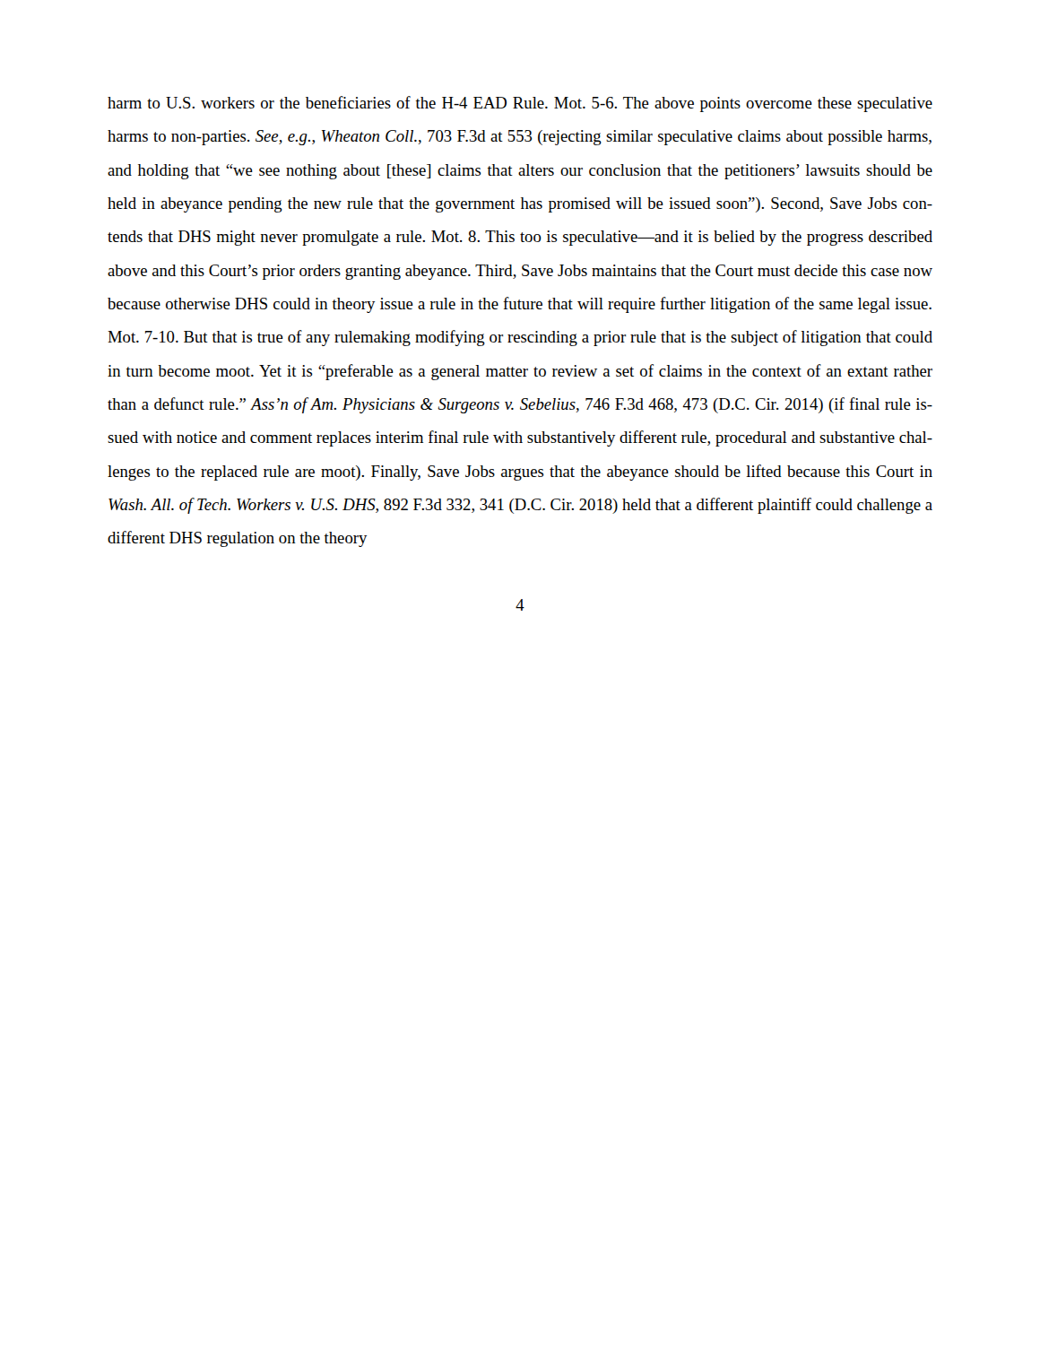harm to U.S. workers or the beneficiaries of the H-4 EAD Rule. Mot. 5-6. The above points overcome these speculative harms to non-parties. See, e.g., Wheaton Coll., 703 F.3d at 553 (rejecting similar speculative claims about possible harms, and holding that “we see nothing about [these] claims that alters our conclusion that the petitioners’ lawsuits should be held in abeyance pending the new rule that the government has promised will be issued soon”). Second, Save Jobs contends that DHS might never promulgate a rule. Mot. 8. This too is speculative—and it is belied by the progress described above and this Court’s prior orders granting abeyance. Third, Save Jobs maintains that the Court must decide this case now because otherwise DHS could in theory issue a rule in the future that will require further litigation of the same legal issue. Mot. 7-10. But that is true of any rulemaking modifying or rescinding a prior rule that is the subject of litigation that could in turn become moot. Yet it is “preferable as a general matter to review a set of claims in the context of an extant rather than a defunct rule.” Ass’n of Am. Physicians & Surgeons v. Sebelius, 746 F.3d 468, 473 (D.C. Cir. 2014) (if final rule issued with notice and comment replaces interim final rule with substantively different rule, procedural and substantive challenges to the replaced rule are moot). Finally, Save Jobs argues that the abeyance should be lifted because this Court in Wash. All. of Tech. Workers v. U.S. DHS, 892 F.3d 332, 341 (D.C. Cir. 2018) held that a different plaintiff could challenge a different DHS regulation on the theory
4